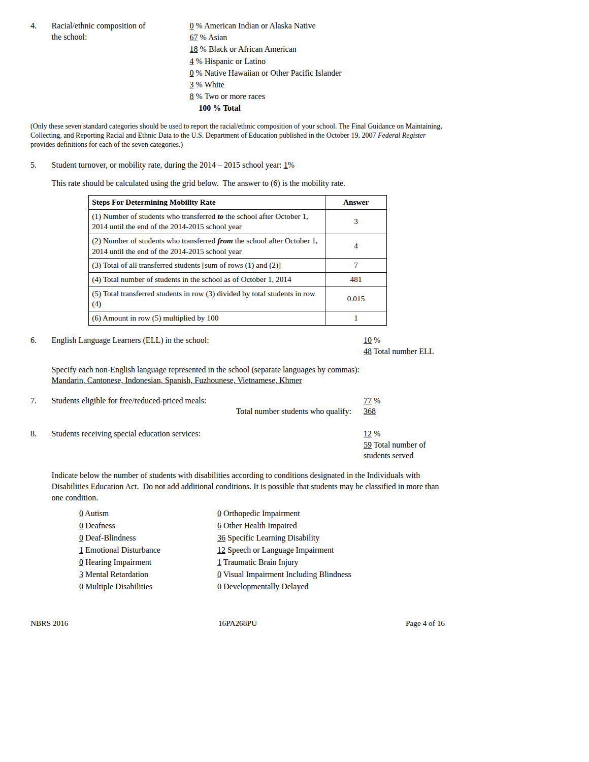4.
Racial/ethnic composition of
the school:
0 % American Indian or Alaska Native
67 % Asian
18 % Black or African American
4 % Hispanic or Latino
0 % Native Hawaiian or Other Pacific Islander
3 % White
8 % Two or more races
100 % Total
(Only these seven standard categories should be used to report the racial/ethnic composition of your school. The Final Guidance on Maintaining, Collecting, and Reporting Racial and Ethnic Data to the U.S. Department of Education published in the October 19, 2007 Federal Register provides definitions for each of the seven categories.)
5.
Student turnover, or mobility rate, during the 2014 – 2015 school year: 1%
This rate should be calculated using the grid below. The answer to (6) is the mobility rate.
| Steps For Determining Mobility Rate | Answer |
| --- | --- |
| (1) Number of students who transferred to the school after October 1, 2014 until the end of the 2014-2015 school year | 3 |
| (2) Number of students who transferred from the school after October 1, 2014 until the end of the 2014-2015 school year | 4 |
| (3) Total of all transferred students [sum of rows (1) and (2)] | 7 |
| (4) Total number of students in the school as of October 1, 2014 | 481 |
| (5) Total transferred students in row (3) divided by total students in row (4) | 0.015 |
| (6) Amount in row (5) multiplied by 100 | 1 |
6.
English Language Learners (ELL) in the school:
10 %
48 Total number ELL
Specify each non-English language represented in the school (separate languages by commas):
Mandarin, Cantonese, Indonesian, Spanish, Fuzhounese, Vietnamese, Khmer
7.
Students eligible for free/reduced-priced meals:
77 %
Total number students who qualify:
368
8.
Students receiving special education services:
12 %
59 Total number of students served
Indicate below the number of students with disabilities according to conditions designated in the Individuals with Disabilities Education Act. Do not add additional conditions. It is possible that students may be classified in more than one condition.
0 Autism
0 Deafness
0 Deaf-Blindness
1 Emotional Disturbance
0 Hearing Impairment
3 Mental Retardation
0 Multiple Disabilities
0 Orthopedic Impairment
6 Other Health Impaired
36 Specific Learning Disability
12 Speech or Language Impairment
1 Traumatic Brain Injury
0 Visual Impairment Including Blindness
0 Developmentally Delayed
NBRS 2016
16PA268PU
Page 4 of 16